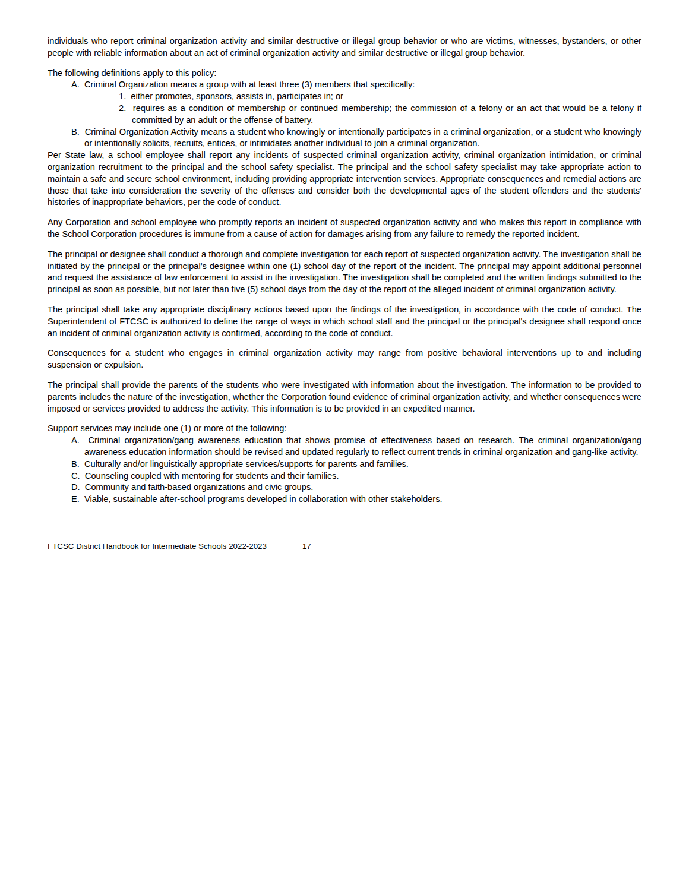individuals who report criminal organization activity and similar destructive or illegal group behavior or who are victims, witnesses, bystanders, or other people with reliable information about an act of criminal organization activity and similar destructive or illegal group behavior.
The following definitions apply to this policy:
A. Criminal Organization means a group with at least three (3) members that specifically:
1. either promotes, sponsors, assists in, participates in; or
2. requires as a condition of membership or continued membership; the commission of a felony or an act that would be a felony if committed by an adult or the offense of battery.
B. Criminal Organization Activity means a student who knowingly or intentionally participates in a criminal organization, or a student who knowingly or intentionally solicits, recruits, entices, or intimidates another individual to join a criminal organization.
Per State law, a school employee shall report any incidents of suspected criminal organization activity, criminal organization intimidation, or criminal organization recruitment to the principal and the school safety specialist. The principal and the school safety specialist may take appropriate action to maintain a safe and secure school environment, including providing appropriate intervention services. Appropriate consequences and remedial actions are those that take into consideration the severity of the offenses and consider both the developmental ages of the student offenders and the students' histories of inappropriate behaviors, per the code of conduct.
Any Corporation and school employee who promptly reports an incident of suspected organization activity and who makes this report in compliance with the School Corporation procedures is immune from a cause of action for damages arising from any failure to remedy the reported incident.
The principal or designee shall conduct a thorough and complete investigation for each report of suspected organization activity. The investigation shall be initiated by the principal or the principal's designee within one (1) school day of the report of the incident. The principal may appoint additional personnel and request the assistance of law enforcement to assist in the investigation. The investigation shall be completed and the written findings submitted to the principal as soon as possible, but not later than five (5) school days from the day of the report of the alleged incident of criminal organization activity.
The principal shall take any appropriate disciplinary actions based upon the findings of the investigation, in accordance with the code of conduct. The Superintendent of FTCSC is authorized to define the range of ways in which school staff and the principal or the principal's designee shall respond once an incident of criminal organization activity is confirmed, according to the code of conduct.
Consequences for a student who engages in criminal organization activity may range from positive behavioral interventions up to and including suspension or expulsion.
The principal shall provide the parents of the students who were investigated with information about the investigation. The information to be provided to parents includes the nature of the investigation, whether the Corporation found evidence of criminal organization activity, and whether consequences were imposed or services provided to address the activity. This information is to be provided in an expedited manner.
Support services may include one (1) or more of the following:
A. Criminal organization/gang awareness education that shows promise of effectiveness based on research. The criminal organization/gang awareness education information should be revised and updated regularly to reflect current trends in criminal organization and gang-like activity.
B. Culturally and/or linguistically appropriate services/supports for parents and families.
C. Counseling coupled with mentoring for students and their families.
D. Community and faith-based organizations and civic groups.
E. Viable, sustainable after-school programs developed in collaboration with other stakeholders.
FTCSC District Handbook for Intermediate Schools 2022-202317